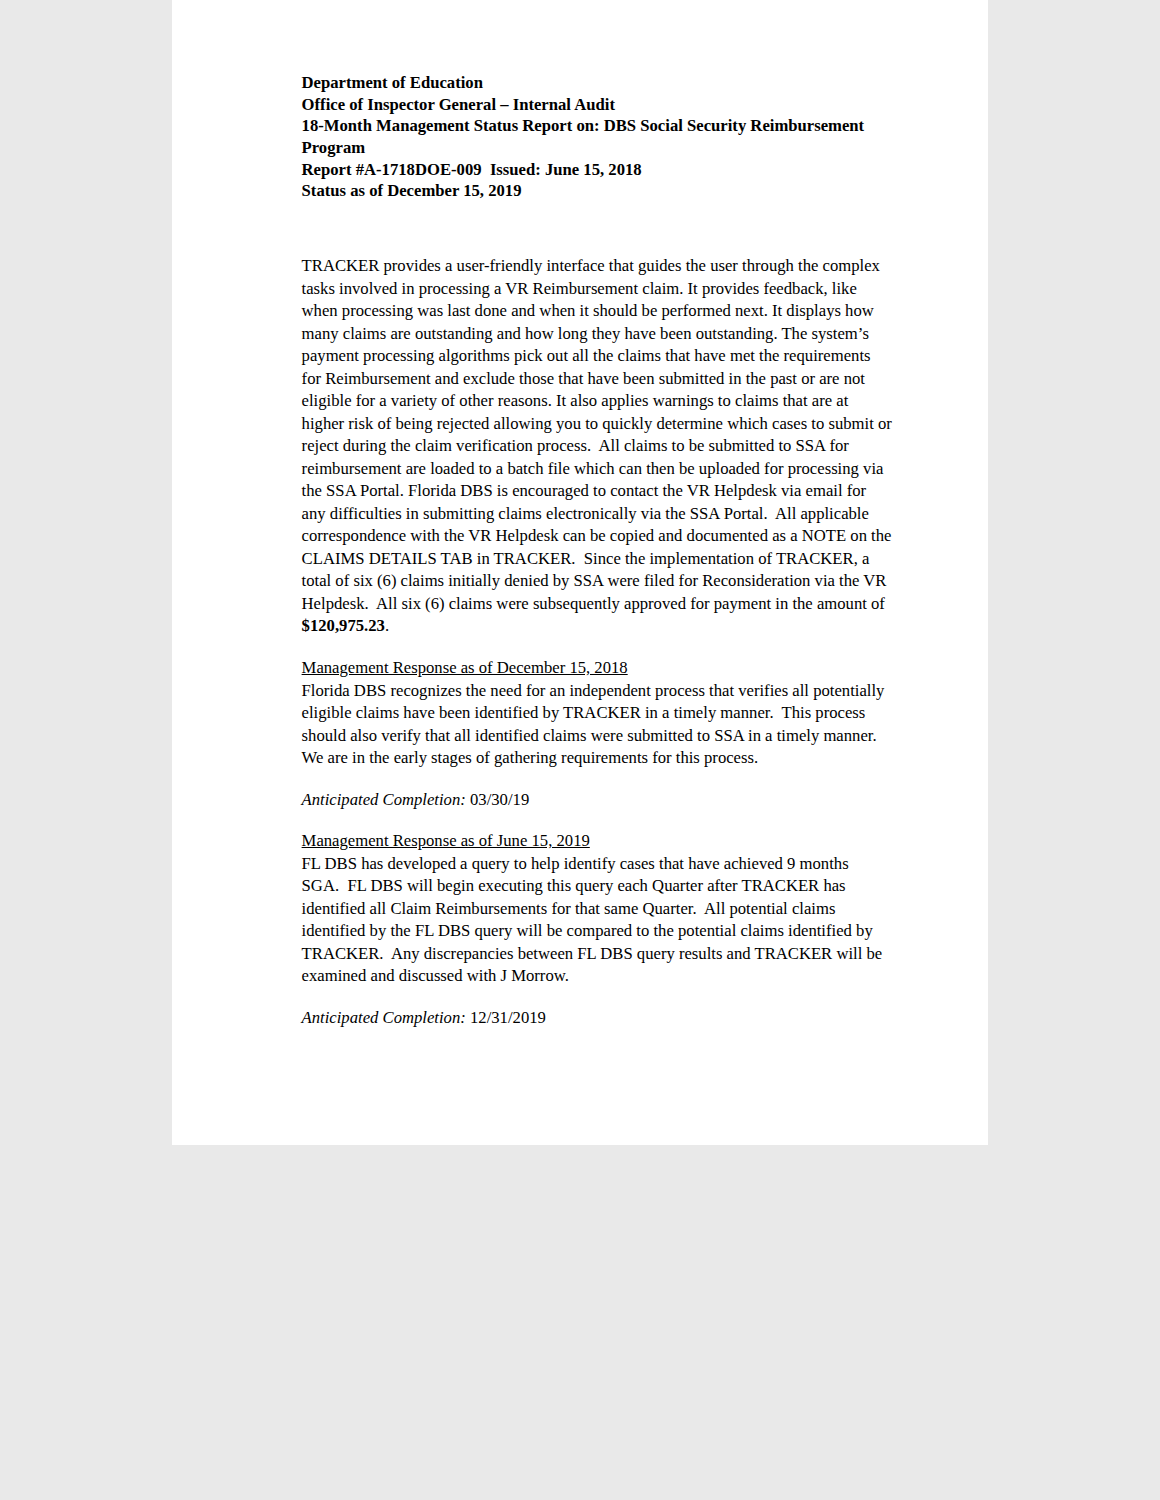Department of Education
Office of Inspector General – Internal Audit
18-Month Management Status Report on: DBS Social Security Reimbursement Program
Report #A-1718DOE-009 Issued: June 15, 2018
Status as of December 15, 2019
TRACKER provides a user-friendly interface that guides the user through the complex tasks involved in processing a VR Reimbursement claim. It provides feedback, like when processing was last done and when it should be performed next. It displays how many claims are outstanding and how long they have been outstanding. The system’s payment processing algorithms pick out all the claims that have met the requirements for Reimbursement and exclude those that have been submitted in the past or are not eligible for a variety of other reasons. It also applies warnings to claims that are at higher risk of being rejected allowing you to quickly determine which cases to submit or reject during the claim verification process. All claims to be submitted to SSA for reimbursement are loaded to a batch file which can then be uploaded for processing via the SSA Portal. Florida DBS is encouraged to contact the VR Helpdesk via email for any difficulties in submitting claims electronically via the SSA Portal. All applicable correspondence with the VR Helpdesk can be copied and documented as a NOTE on the CLAIMS DETAILS TAB in TRACKER. Since the implementation of TRACKER, a total of six (6) claims initially denied by SSA were filed for Reconsideration via the VR Helpdesk. All six (6) claims were subsequently approved for payment in the amount of $120,975.23.
Management Response as of December 15, 2018
Florida DBS recognizes the need for an independent process that verifies all potentially eligible claims have been identified by TRACKER in a timely manner. This process should also verify that all identified claims were submitted to SSA in a timely manner. We are in the early stages of gathering requirements for this process.
Anticipated Completion: 03/30/19
Management Response as of June 15, 2019
FL DBS has developed a query to help identify cases that have achieved 9 months SGA. FL DBS will begin executing this query each Quarter after TRACKER has identified all Claim Reimbursements for that same Quarter. All potential claims identified by the FL DBS query will be compared to the potential claims identified by TRACKER. Any discrepancies between FL DBS query results and TRACKER will be examined and discussed with J Morrow.
Anticipated Completion: 12/31/2019